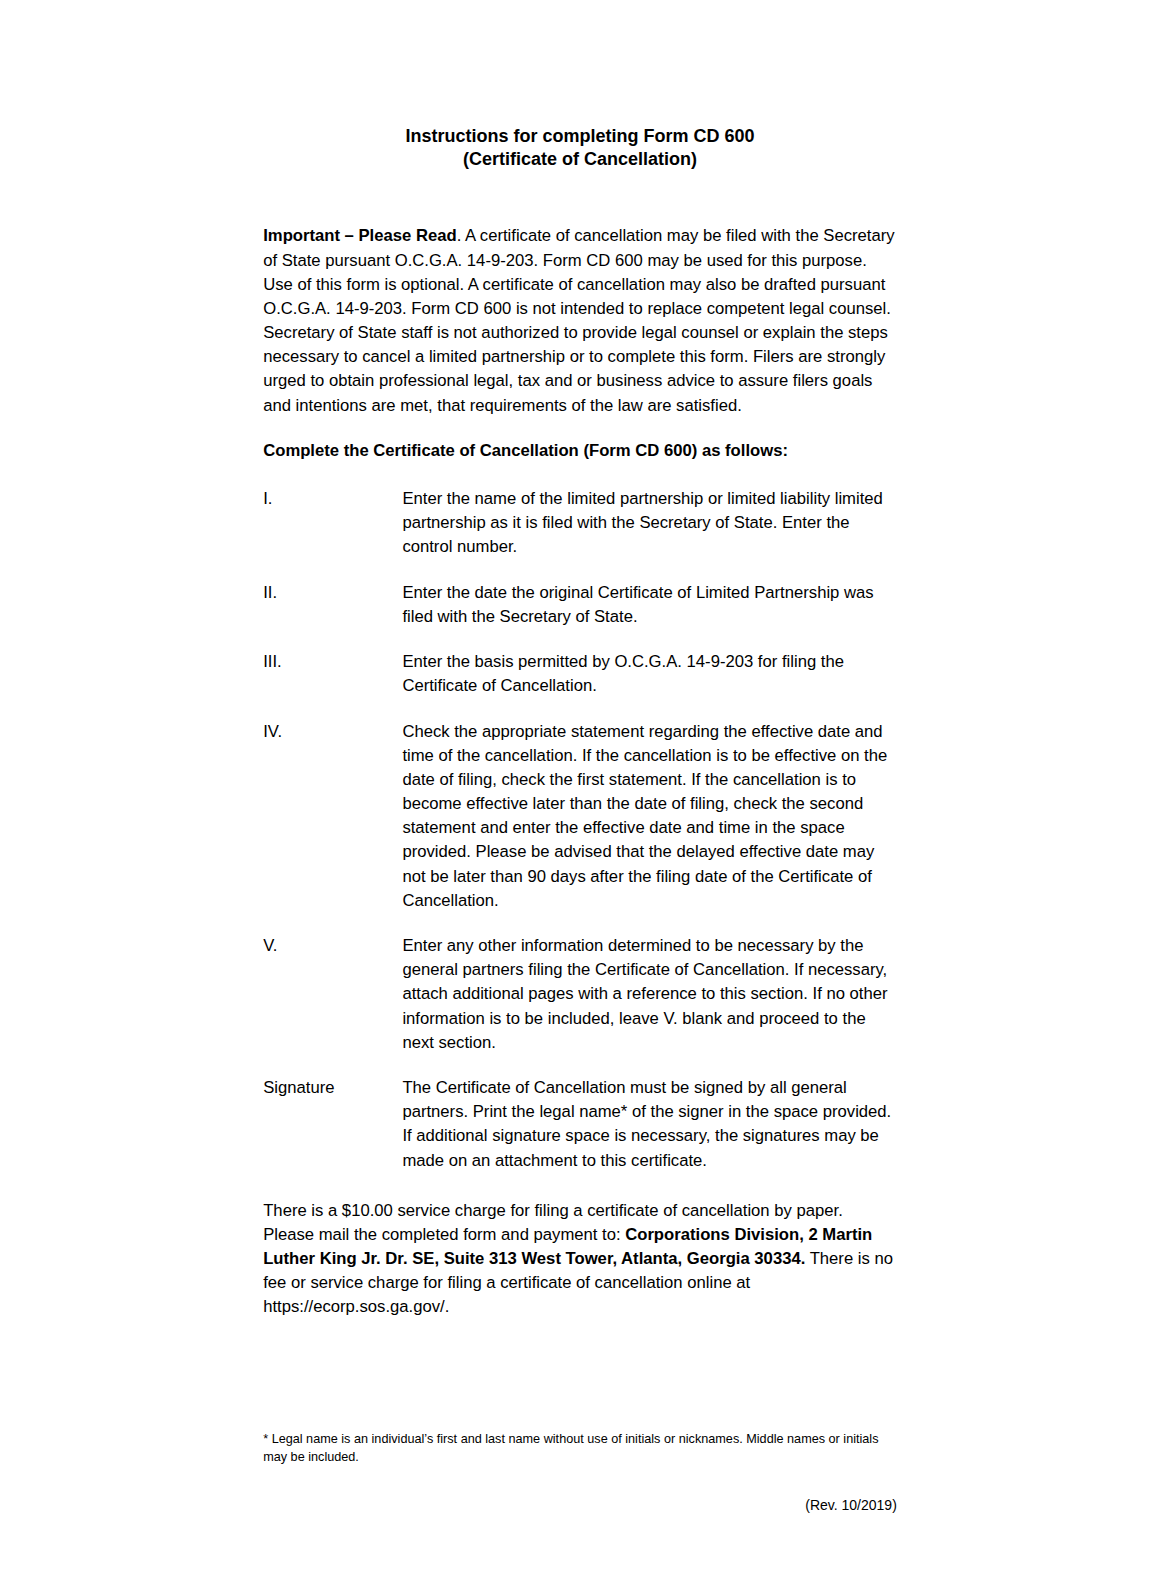Instructions for completing Form CD 600(Certificate of Cancellation)
Important – Please Read. A certificate of cancellation may be filed with the Secretary of State pursuant O.C.G.A. 14-9-203. Form CD 600 may be used for this purpose. Use of this form is optional. A certificate of cancellation may also be drafted pursuant O.C.G.A. 14-9-203. Form CD 600 is not intended to replace competent legal counsel. Secretary of State staff is not authorized to provide legal counsel or explain the steps necessary to cancel a limited partnership or to complete this form. Filers are strongly urged to obtain professional legal, tax and or business advice to assure filers goals and intentions are met, that requirements of the law are satisfied.
Complete the Certificate of Cancellation (Form CD 600) as follows:
| I. | Enter the name of the limited partnership or limited liability limited partnership as it is filed with the Secretary of State. Enter the control number. |
| II. | Enter the date the original Certificate of Limited Partnership was filed with the Secretary of State. |
| III. | Enter the basis permitted by O.C.G.A. 14-9-203 for filing the Certificate of Cancellation. |
| IV. | Check the appropriate statement regarding the effective date and time of the cancellation. If the cancellation is to be effective on the date of filing, check the first statement. If the cancellation is to become effective later than the date of filing, check the second statement and enter the effective date and time in the space provided. Please be advised that the delayed effective date may not be later than 90 days after the filing date of the Certificate of Cancellation. |
| V. | Enter any other information determined to be necessary by the general partners filing the Certificate of Cancellation. If necessary, attach additional pages with a reference to this section. If no other information is to be included, leave V. blank and proceed to the next section. |
| Signature | The Certificate of Cancellation must be signed by all general partners. Print the legal name* of the signer in the space provided. If additional signature space is necessary, the signatures may be made on an attachment to this certificate. |
There is a $10.00 service charge for filing a certificate of cancellation by paper. Please mail the completed form and payment to: Corporations Division, 2 Martin Luther King Jr. Dr. SE, Suite 313 West Tower, Atlanta, Georgia 30334. There is no fee or service charge for filing a certificate of cancellation online at https://ecorp.sos.ga.gov/.
* Legal name is an individual’s first and last name without use of initials or nicknames. Middle names or initials may be included.
(Rev. 10/2019)